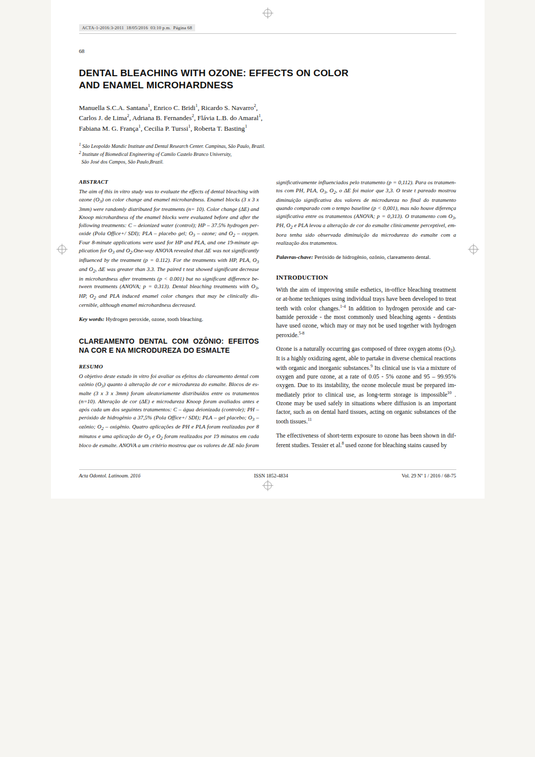ACTA-1-2016:3-2011 18/05/2016 03:10 p.m. Página 68
68
Dental bleaching with ozone: effects on color
and enamel microhardness
Manuella S.C.A. Santana1, Enrico C. Bridi1, Ricardo S. Navarro2,
Carlos J. de Lima2, Adriana B. Fernandes2, Flávia L.B. do Amaral1,
Fabiana M. G. França1, Cecilia P. Turssi1, Roberta T. Basting1
1 São Leopoldo Mandic Institute and Dental Research Center. Campinas, São Paulo, Brazil.
2 Institute of Biomedical Engineering of Camilo Castelo Branco University,
São José dos Campos, São Paulo,Brazil.
ABSTRACT
The aim of this in vitro study was to evaluate the effects of dental bleaching with ozone (O3) on color change and enamel microhardness. Enamel blocks (3 x 3 x 3mm) were randomly distributed for treatments (n= 10). Color change (ΔE) and Knoop microhardness of the enamel blocks were evaluated before and after the following treatments: C – deionized water (control); HP – 37.5% hydrogen peroxide (Pola Office+/ SDI); PLA – placebo gel; O3 – ozone; and O2 – oxygen. Four 8-minute applications were used for HP and PLA, and one 19-minute application for O3 and O2.One-way ANOVA revealed that ΔE was not significantly influenced by the treatment (p = 0.112). For the treatments with HP, PLA, O3 and O2, ΔE was greater than 3.3. The paired t test showed significant decrease in microhardness after treatments (p < 0.001) but no significant difference between treatments (ANOVA; p = 0.313). Dental bleaching treatments with O3, HP, O2 and PLA induced enamel color changes that may be clinically discernible, although enamel microhardness decreased.
Key words: Hydrogen peroxide, ozone, tooth bleaching.
Clareamento dental com ozônio: efeitos na cor e na microdureza do esmalte
RESUMO
O objetivo deste estudo in vitro foi avaliar os efeitos do clareamento dental com ozônio (O3) quanto à alteração de cor e microdureza do esmalte. Blocos de esmalte (3 x 3 x 3mm) foram aleatoriamente distribuídos entre os tratamentos (n=10). Alteração de cor (ΔE) e microdureza Knoop foram avaliados antes e após cada um dos seguintes tratamentos: C – água deionizada (controle); PH – peróxido de hidrogênio a 37,5% (Pola Office+/ SDI); PLA – gel placebo; O3 – ozônio; O2 – oxigênio. Quatro aplicações de PH e PLA foram realizadas por 8 minutos e uma aplicação de O3 e O2 foram realizados por 19 minutos em cada bloco de esmalte. ANOVA a um critério mostrou que os valores de ΔE não foram significativamente influenciados pelo tratamento (p = 0,112). Para os tratamentos com PH, PLA, O3, O2, o ΔE foi maior que 3,3. O teste t pareado mostrou diminuição significativa dos valores de microdureza no final do tratamento quando comparado com o tempo baseline (p < 0,001), mas não houve diferença significativa entre os tratamentos (ANOVA; p = 0,313). O tratamento com O3, PH, O2 e PLA levou a alteração de cor do esmalte clinicamente perceptível, embora tenha sido observada diminuição da microdureza do esmalte com a realização dos tratamentos.
Palavras-chave: Peróxido de hidrogênio, ozônio, clareamento dental.
Introduction
With the aim of improving smile esthetics, in-office bleaching treatment or at-home techniques using individual trays have been developed to treat teeth with color changes.1-4 In addition to hydrogen peroxide and carbamide peroxide - the most commonly used bleaching agents - dentists have used ozone, which may or may not be used together with hydrogen peroxide.5-8
Ozone is a naturally occurring gas composed of three oxygen atoms (O3). It is a highly oxidizing agent, able to partake in diverse chemical reactions with organic and inorganic substances.9 Its clinical use is via a mixture of oxygen and pure ozone, at a rate of 0.05 - 5% ozone and 95 – 99.95% oxygen. Due to its instability, the ozone molecule must be prepared immediately prior to clinical use, as long-term storage is impossible10 . Ozone may be used safely in situations where diffusion is an important factor, such as on dental hard tissues, acting on organic substances of the tooth tissues.11
The effectiveness of short-term exposure to ozone has been shown in different studies. Tessier et al.8 used ozone for bleaching stains caused by
Acta Odontol. Latinoam. 2016 ISSN 1852-4834 Vol. 29 Nº 1 / 2016 / 68-75